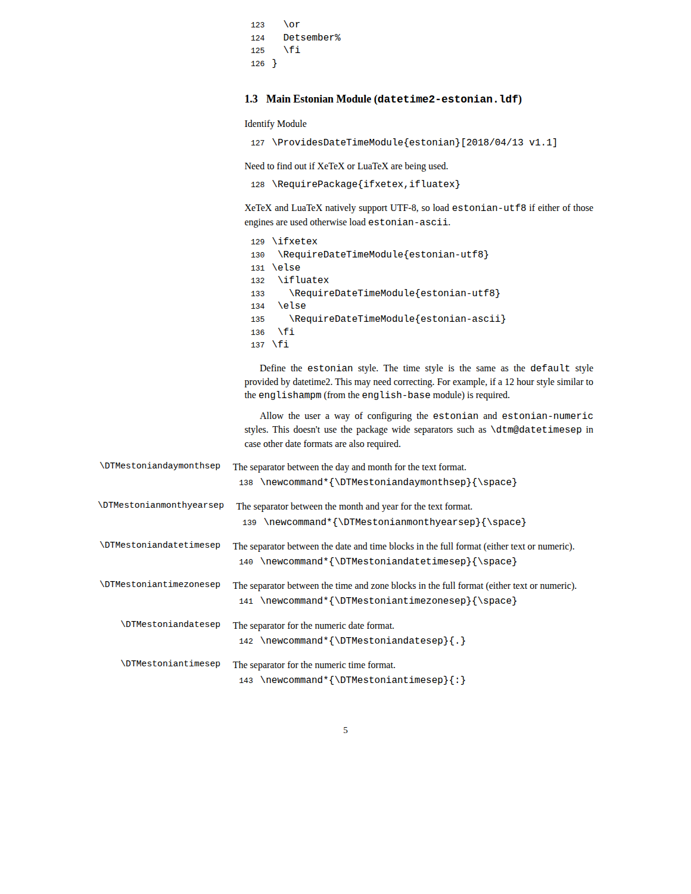123 \or 124 Detsember% 125 \fi 126}
1.3 Main Estonian Module (datetime2-estonian.ldf)
Identify Module
127\ProvidesDateTimeModule{estonian}[2018/04/13 v1.1]
Need to find out if XeTeX or LuaTeX are being used.
128\RequirePackage{ifxetex,ifluatex}
XeTeX and LuaTeX natively support UTF-8, so load estonian-utf8 if either of those engines are used otherwise load estonian-ascii.
129\ifxetex 130 \RequireDateTimeModule{estonian-utf8} 131\else 132 \ifluatex 133 \RequireDateTimeModule{estonian-utf8} 134 \else 135 \RequireDateTimeModule{estonian-ascii} 136 \fi 137\fi
Define the estonian style. The time style is the same as the default style provided by datetime2. This may need correcting. For example, if a 12 hour style similar to the englishampm (from the english-base module) is required.
Allow the user a way of configuring the estonian and estonian-numeric styles. This doesn't use the package wide separators such as \dtm@datetimesep in case other date formats are also required.
\DTMestoniandaymonthsep
The separator between the day and month for the text format.
138\newcommand*{\DTMestoniandaymonthsep}{\space}
\DTMestonianmonthyearsep
The separator between the month and year for the text format.
139\newcommand*{\DTMestonianmonthyearsep}{\space}
\DTMestoniandatetimesep
The separator between the date and time blocks in the full format (either text or numeric).
140\newcommand*{\DTMestoniandatetimesep}{\space}
\DTMestoniantimezonesep
The separator between the time and zone blocks in the full format (either text or numeric).
141\newcommand*{\DTMestoniantimezonesep}{\space}
\DTMestoniandatesep
The separator for the numeric date format.
142\newcommand*{\DTMestoniandatesep}{.}
\DTMestoniantimesep
The separator for the numeric time format.
143\newcommand*{\DTMestoniantimesep}{:}
5